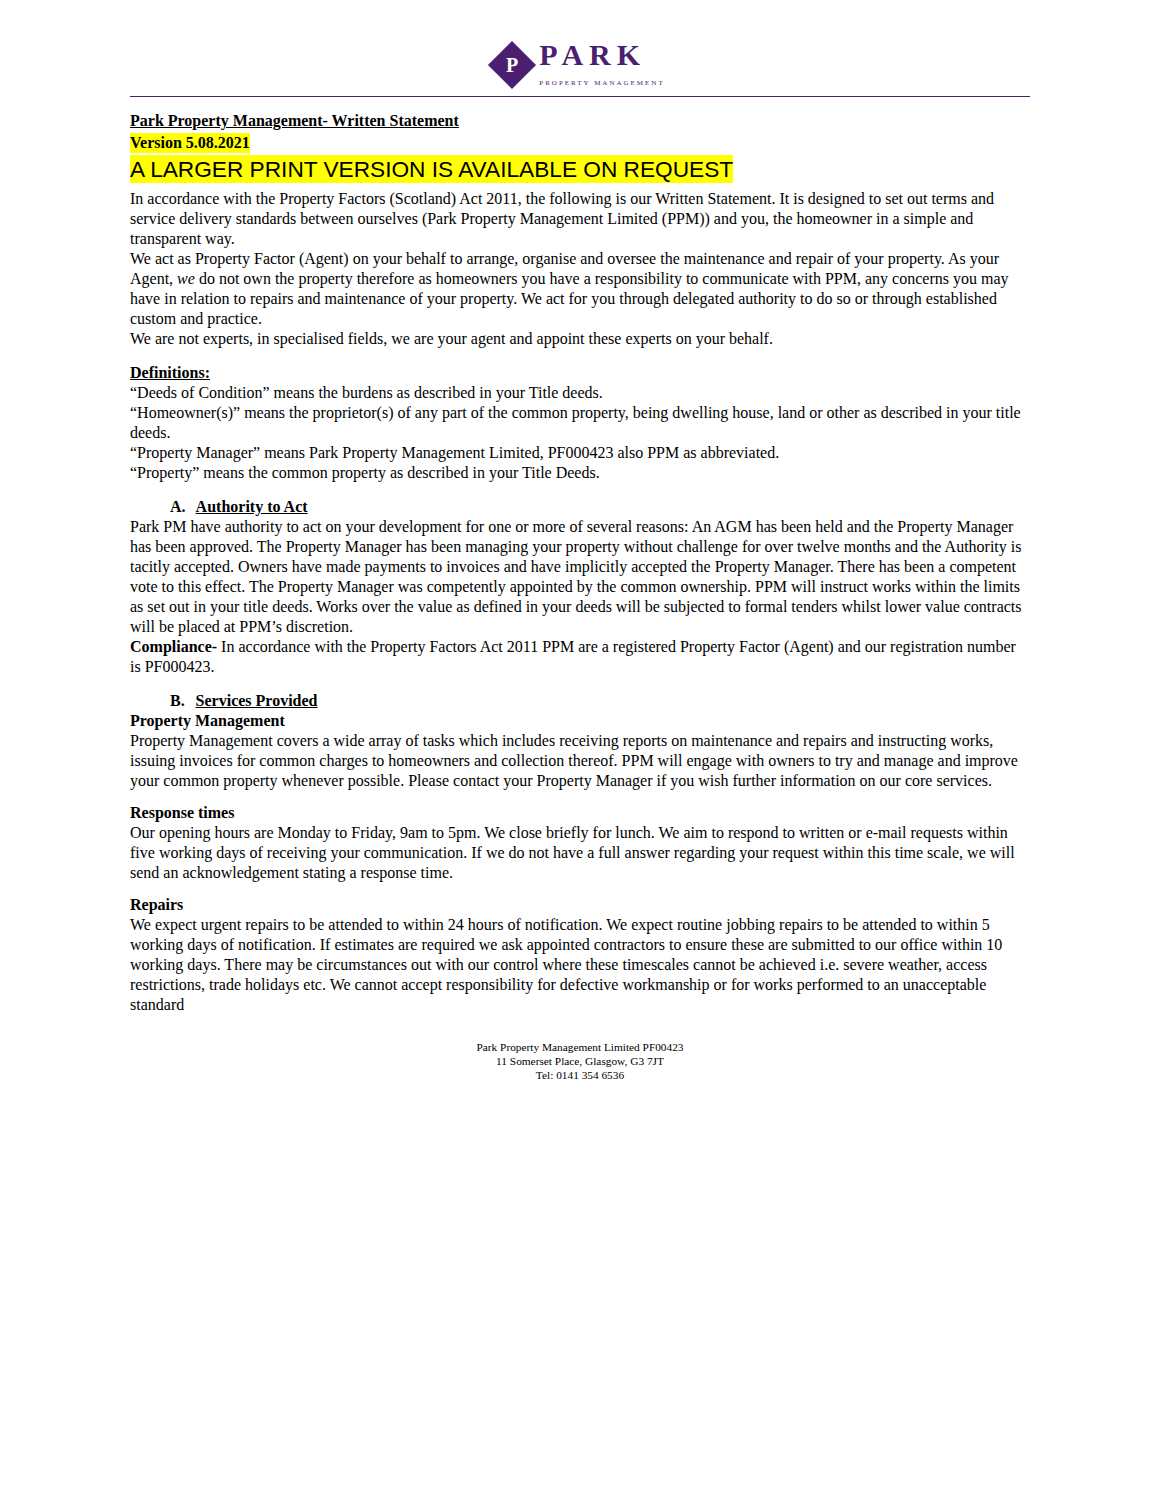P PARK
PROPERTY MANAGEMENT
Park Property Management- Written Statement
Version 5.08.2021
A LARGER PRINT VERSION IS AVAILABLE ON REQUEST
In accordance with the Property Factors (Scotland) Act 2011, the following is our Written Statement. It is designed to set out terms and service delivery standards between ourselves (Park Property Management Limited (PPM)) and you, the homeowner in a simple and transparent way.
We act as Property Factor (Agent) on your behalf to arrange, organise and oversee the maintenance and repair of your property. As your Agent, we do not own the property therefore as homeowners you have a responsibility to communicate with PPM, any concerns you may have in relation to repairs and maintenance of your property. We act for you through delegated authority to do so or through established custom and practice.
We are not experts, in specialised fields, we are your agent and appoint these experts on your behalf.
Definitions:
“Deeds of Condition” means the burdens as described in your Title deeds.
“Homeowner(s)” means the proprietor(s) of any part of the common property, being dwelling house, land or other as described in your title deeds.
“Property Manager” means Park Property Management Limited, PF000423 also PPM as abbreviated.
“Property” means the common property as described in your Title Deeds.
A. Authority to Act
Park PM have authority to act on your development for one or more of several reasons: An AGM has been held and the Property Manager has been approved. The Property Manager has been managing your property without challenge for over twelve months and the Authority is tacitly accepted. Owners have made payments to invoices and have implicitly accepted the Property Manager. There has been a competent vote to this effect. The Property Manager was competently appointed by the common ownership. PPM will instruct works within the limits as set out in your title deeds. Works over the value as defined in your deeds will be subjected to formal tenders whilst lower value contracts will be placed at PPM’s discretion.
Compliance- In accordance with the Property Factors Act 2011 PPM are a registered Property Factor (Agent) and our registration number is PF000423.
B. Services Provided
Property Management
Property Management covers a wide array of tasks which includes receiving reports on maintenance and repairs and instructing works, issuing invoices for common charges to homeowners and collection thereof. PPM will engage with owners to try and manage and improve your common property whenever possible. Please contact your Property Manager if you wish further information on our core services.
Response times
Our opening hours are Monday to Friday, 9am to 5pm. We close briefly for lunch. We aim to respond to written or e-mail requests within five working days of receiving your communication. If we do not have a full answer regarding your request within this time scale, we will send an acknowledgement stating a response time.
Repairs
We expect urgent repairs to be attended to within 24 hours of notification. We expect routine jobbing repairs to be attended to within 5 working days of notification. If estimates are required we ask appointed contractors to ensure these are submitted to our office within 10 working days. There may be circumstances out with our control where these timescales cannot be achieved i.e. severe weather, access restrictions, trade holidays etc. We cannot accept responsibility for defective workmanship or for works performed to an unacceptable standard
Park Property Management Limited PF00423
11 Somerset Place, Glasgow, G3 7JT
Tel: 0141 354 6536